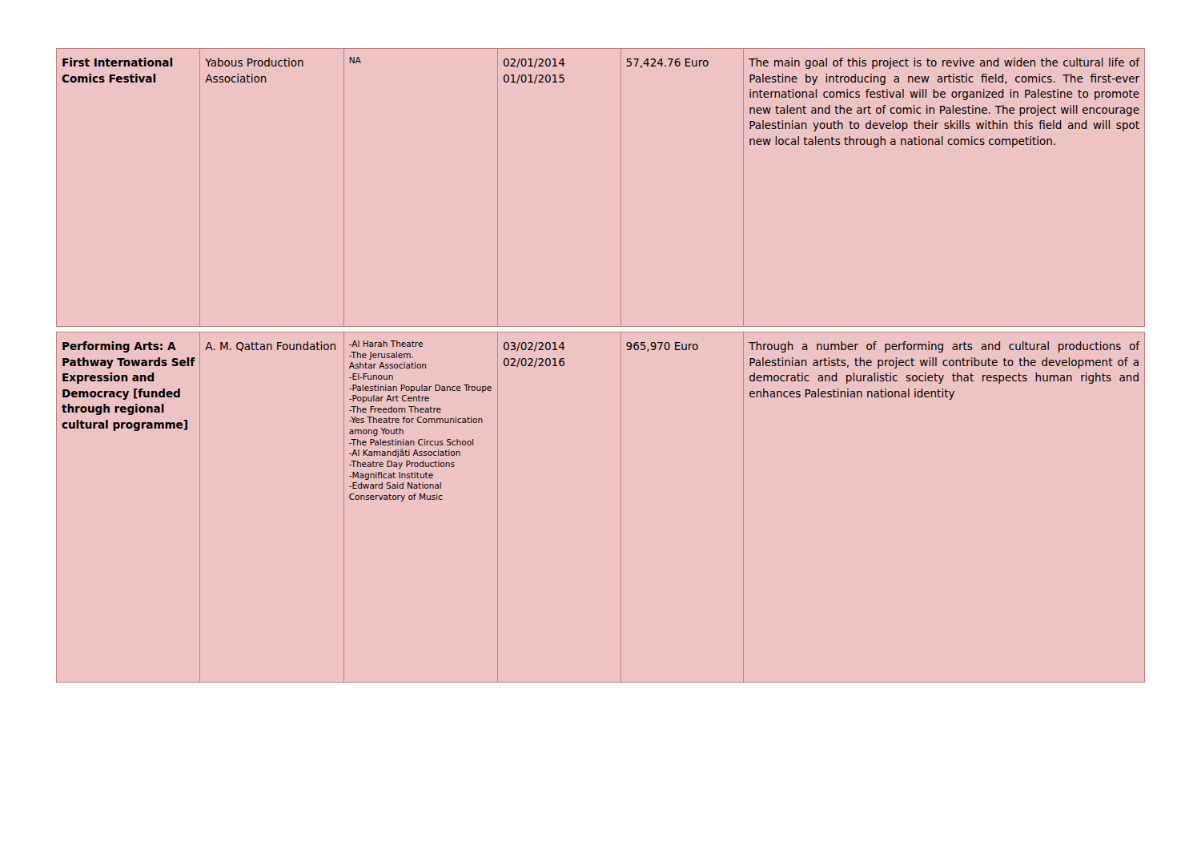| First International Comics Festival | Yabous Production Association | NA | 02/01/2014 01/01/2015 | 57,424.76 Euro | The main goal of this project is to revive and widen the cultural life of Palestine by introducing a new artistic field, comics. The first-ever international comics festival will be organized in Palestine to promote new talent and the art of comic in Palestine. The project will encourage Palestinian youth to develop their skills within this field and will spot new local talents through a national comics competition. |
| Performing Arts: A Pathway Towards Self Expression and Democracy [funded through regional cultural programme] | A. M. Qattan Foundation | -Al Harah Theatre -The Jerusalem. Ashtar Association -El-Funoun -Palestinian Popular Dance Troupe -Popular Art Centre -The Freedom Theatre -Yes Theatre for Communication among Youth -The Palestinian Circus School -Al Kamandjâti Association -Theatre Day Productions -Magnificat Institute -Edward Said National Conservatory of Music | 03/02/2014 02/02/2016 | 965,970 Euro | Through a number of performing arts and cultural productions of Palestinian artists, the project will contribute to the development of a democratic and pluralistic society that respects human rights and enhances Palestinian national identity |